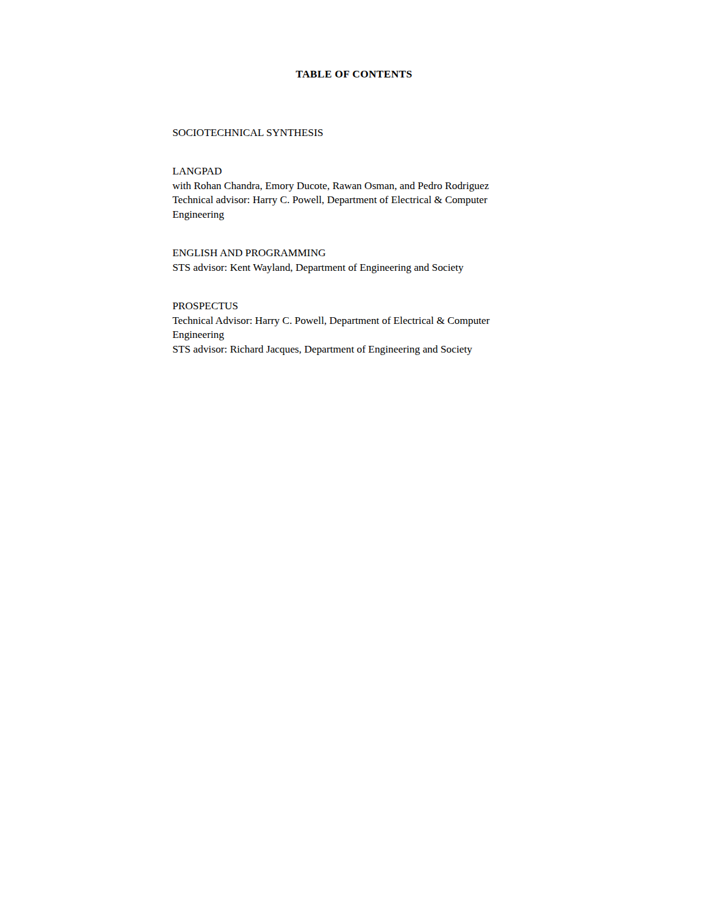TABLE OF CONTENTS
SOCIOTECHNICAL SYNTHESIS
LANGPAD
with Rohan Chandra, Emory Ducote, Rawan Osman, and Pedro Rodriguez
Technical advisor: Harry C. Powell, Department of Electrical & Computer Engineering
ENGLISH AND PROGRAMMING
STS advisor: Kent Wayland, Department of Engineering and Society
PROSPECTUS
Technical Advisor: Harry C. Powell, Department of Electrical & Computer Engineering
STS advisor: Richard Jacques, Department of Engineering and Society